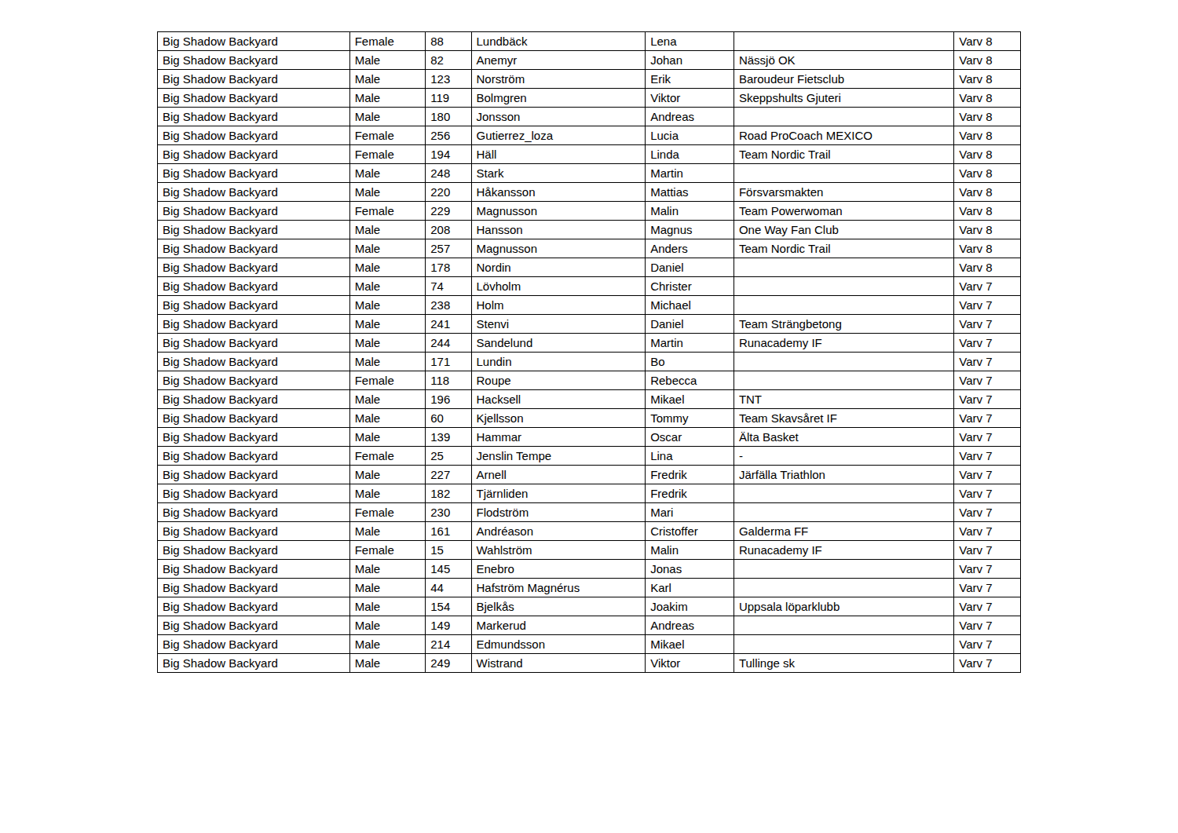| Big Shadow Backyard | Female | 88 | Lundbäck | Lena | | Varv 8 |
| Big Shadow Backyard | Male | 82 | Anemyr | Johan | Nässjö OK | Varv 8 |
| Big Shadow Backyard | Male | 123 | Norström | Erik | Baroudeur Fietsclub | Varv 8 |
| Big Shadow Backyard | Male | 119 | Bolmgren | Viktor | Skeppshults Gjuteri | Varv 8 |
| Big Shadow Backyard | Male | 180 | Jonsson | Andreas | | Varv 8 |
| Big Shadow Backyard | Female | 256 | Gutierrez_loza | Lucia | Road ProCoach MEXICO | Varv 8 |
| Big Shadow Backyard | Female | 194 | Häll | Linda | Team Nordic Trail | Varv 8 |
| Big Shadow Backyard | Male | 248 | Stark | Martin | | Varv 8 |
| Big Shadow Backyard | Male | 220 | Håkansson | Mattias | Försvarsmakten | Varv 8 |
| Big Shadow Backyard | Female | 229 | Magnusson | Malin | Team Powerwoman | Varv 8 |
| Big Shadow Backyard | Male | 208 | Hansson | Magnus | One Way Fan Club | Varv 8 |
| Big Shadow Backyard | Male | 257 | Magnusson | Anders | Team Nordic Trail | Varv 8 |
| Big Shadow Backyard | Male | 178 | Nordin | Daniel | | Varv 8 |
| Big Shadow Backyard | Male | 74 | Lövholm | Christer | | Varv 7 |
| Big Shadow Backyard | Male | 238 | Holm | Michael | | Varv 7 |
| Big Shadow Backyard | Male | 241 | Stenvi | Daniel | Team Strängbetong | Varv 7 |
| Big Shadow Backyard | Male | 244 | Sandelund | Martin | Runacademy IF | Varv 7 |
| Big Shadow Backyard | Male | 171 | Lundin | Bo | | Varv 7 |
| Big Shadow Backyard | Female | 118 | Roupe | Rebecca | | Varv 7 |
| Big Shadow Backyard | Male | 196 | Hacksell | Mikael | TNT | Varv 7 |
| Big Shadow Backyard | Male | 60 | Kjellsson | Tommy | Team Skavsåret IF | Varv 7 |
| Big Shadow Backyard | Male | 139 | Hammar | Oscar | Älta Basket | Varv 7 |
| Big Shadow Backyard | Female | 25 | Jenslin Tempe | Lina | - | Varv 7 |
| Big Shadow Backyard | Male | 227 | Arnell | Fredrik | Järfälla Triathlon | Varv 7 |
| Big Shadow Backyard | Male | 182 | Tjärnliden | Fredrik | | Varv 7 |
| Big Shadow Backyard | Female | 230 | Flodström | Mari | | Varv 7 |
| Big Shadow Backyard | Male | 161 | Andréason | Cristoffer | Galderma FF | Varv 7 |
| Big Shadow Backyard | Female | 15 | Wahlström | Malin | Runacademy IF | Varv 7 |
| Big Shadow Backyard | Male | 145 | Enebro | Jonas | | Varv 7 |
| Big Shadow Backyard | Male | 44 | Hafström Magnérus | Karl | | Varv 7 |
| Big Shadow Backyard | Male | 154 | Bjelkås | Joakim | Uppsala löparklubb | Varv 7 |
| Big Shadow Backyard | Male | 149 | Markerud | Andreas | | Varv 7 |
| Big Shadow Backyard | Male | 214 | Edmundsson | Mikael | | Varv 7 |
| Big Shadow Backyard | Male | 249 | Wistrand | Viktor | Tullinge sk | Varv 7 |